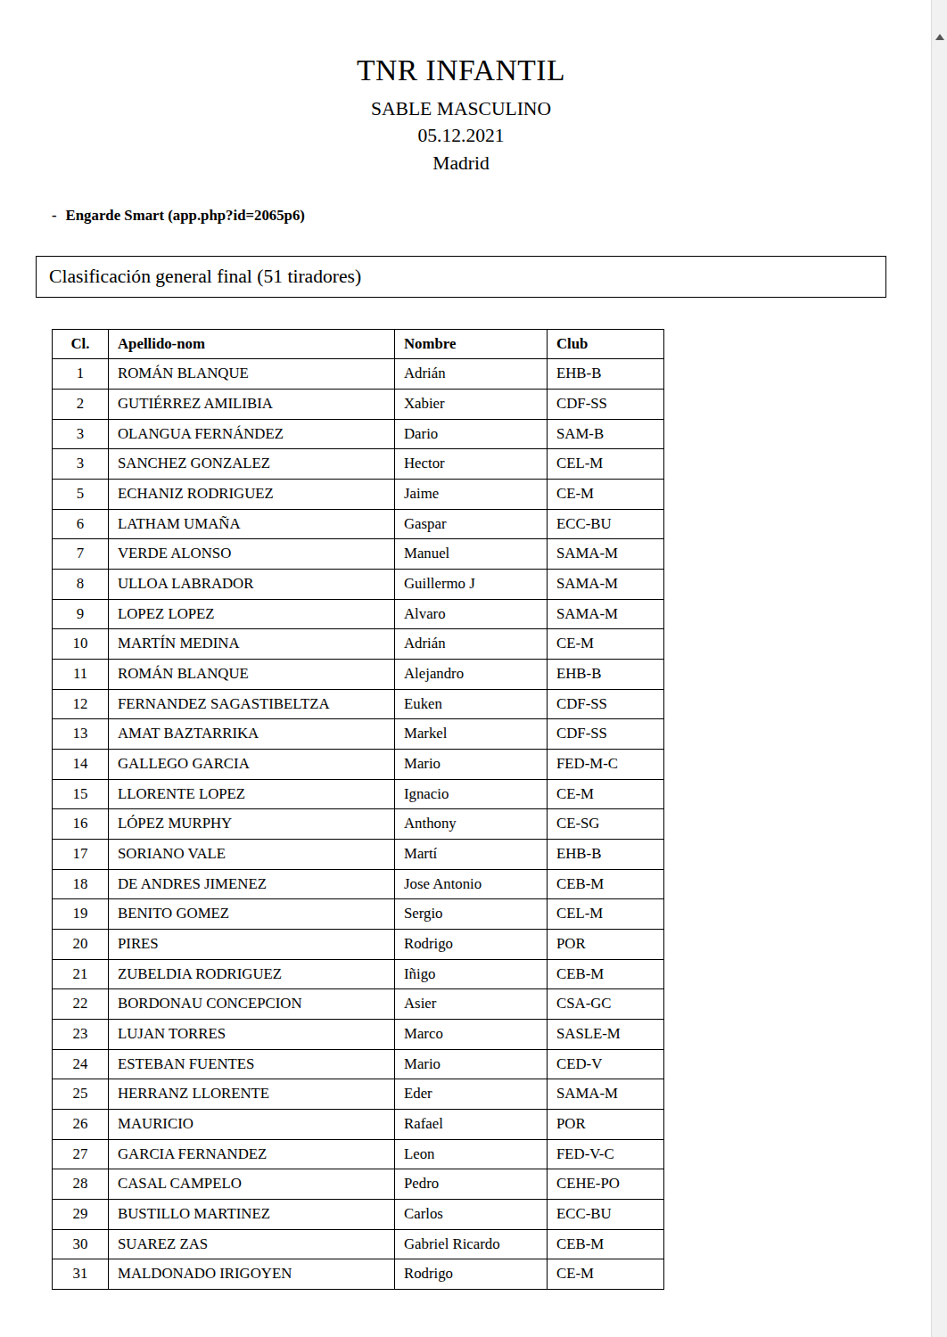TNR INFANTIL
SABLE MASCULINO
05.12.2021
Madrid
-Engarde Smart (app.php?id=2065p6)
Clasificación general final (51 tiradores)
| Cl. | Apellido-nom | Nombre | Club |
| --- | --- | --- | --- |
| 1 | ROMÁN BLANQUE | Adrián | EHB-B |
| 2 | GUTIÉRREZ AMILIBIA | Xabier | CDF-SS |
| 3 | OLANGUA FERNÁNDEZ | Dario | SAM-B |
| 3 | SANCHEZ GONZALEZ | Hector | CEL-M |
| 5 | ECHANIZ RODRIGUEZ | Jaime | CE-M |
| 6 | LATHAM UMAÑA | Gaspar | ECC-BU |
| 7 | VERDE ALONSO | Manuel | SAMA-M |
| 8 | ULLOA LABRADOR | Guillermo J | SAMA-M |
| 9 | LOPEZ LOPEZ | Alvaro | SAMA-M |
| 10 | MARTÍN MEDINA | Adrián | CE-M |
| 11 | ROMÁN BLANQUE | Alejandro | EHB-B |
| 12 | FERNANDEZ SAGASTIBELTZA | Euken | CDF-SS |
| 13 | AMAT BAZTARRIKA | Markel | CDF-SS |
| 14 | GALLEGO GARCIA | Mario | FED-M-C |
| 15 | LLORENTE LOPEZ | Ignacio | CE-M |
| 16 | LÓPEZ MURPHY | Anthony | CE-SG |
| 17 | SORIANO VALE | Martí | EHB-B |
| 18 | DE ANDRES JIMENEZ | Jose Antonio | CEB-M |
| 19 | BENITO GOMEZ | Sergio | CEL-M |
| 20 | PIRES | Rodrigo | POR |
| 21 | ZUBELDIA RODRIGUEZ | Iñigo | CEB-M |
| 22 | BORDONAU CONCEPCION | Asier | CSA-GC |
| 23 | LUJAN TORRES | Marco | SASLE-M |
| 24 | ESTEBAN FUENTES | Mario | CED-V |
| 25 | HERRANZ LLORENTE | Eder | SAMA-M |
| 26 | MAURICIO | Rafael | POR |
| 27 | GARCIA FERNANDEZ | Leon | FED-V-C |
| 28 | CASAL CAMPELO | Pedro | CEHE-PO |
| 29 | BUSTILLO MARTINEZ | Carlos | ECC-BU |
| 30 | SUAREZ ZAS | Gabriel Ricardo | CEB-M |
| 31 | MALDONADO IRIGOYEN | Rodrigo | CE-M |